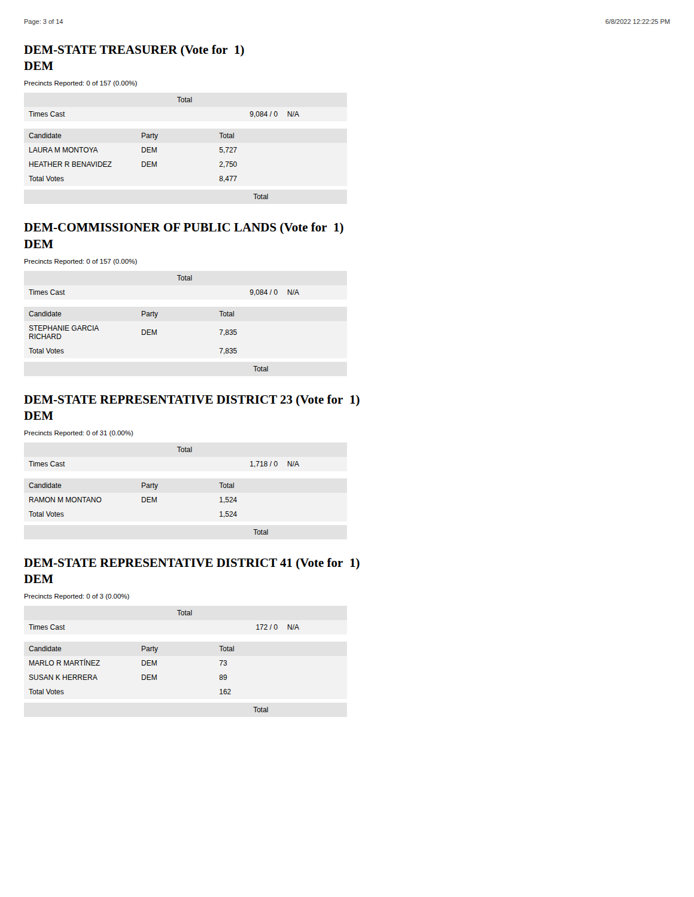Page: 3 of 14 6/8/2022 12:22:25 PM
DEM-STATE TREASURER (Vote for 1)
DEM
Precincts Reported: 0 of 157 (0.00%)
| | Total | |
| Times Cast | 9,084 / 0 | N/A |
| Candidate | Party | Total | |
| LAURA M MONTOYA | DEM | 5,727 | |
| HEATHER R BENAVIDEZ | DEM | 2,750 | |
| Total Votes | | 8,477 | |
| | | Total |
DEM-COMMISSIONER OF PUBLIC LANDS (Vote for 1)
DEM
Precincts Reported: 0 of 157 (0.00%)
| | Total | |
| Times Cast | 9,084 / 0 | N/A |
| Candidate | Party | Total | |
| STEPHANIE GARCIA RICHARD | DEM | 7,835 | |
| Total Votes | | 7,835 | |
| | | Total |
DEM-STATE REPRESENTATIVE DISTRICT 23 (Vote for 1)
DEM
Precincts Reported: 0 of 31 (0.00%)
| | Total | |
| Times Cast | 1,718 / 0 | N/A |
| Candidate | Party | Total | |
| RAMON M MONTANO | DEM | 1,524 | |
| Total Votes | | 1,524 | |
| | | Total |
DEM-STATE REPRESENTATIVE DISTRICT 41 (Vote for 1)
DEM
Precincts Reported: 0 of 3 (0.00%)
| | Total | |
| Times Cast | 172 / 0 | N/A |
| Candidate | Party | Total | |
| MARLO R MARTÍNEZ | DEM | 73 | |
| SUSAN K HERRERA | DEM | 89 | |
| Total Votes | | 162 | |
| | | Total |